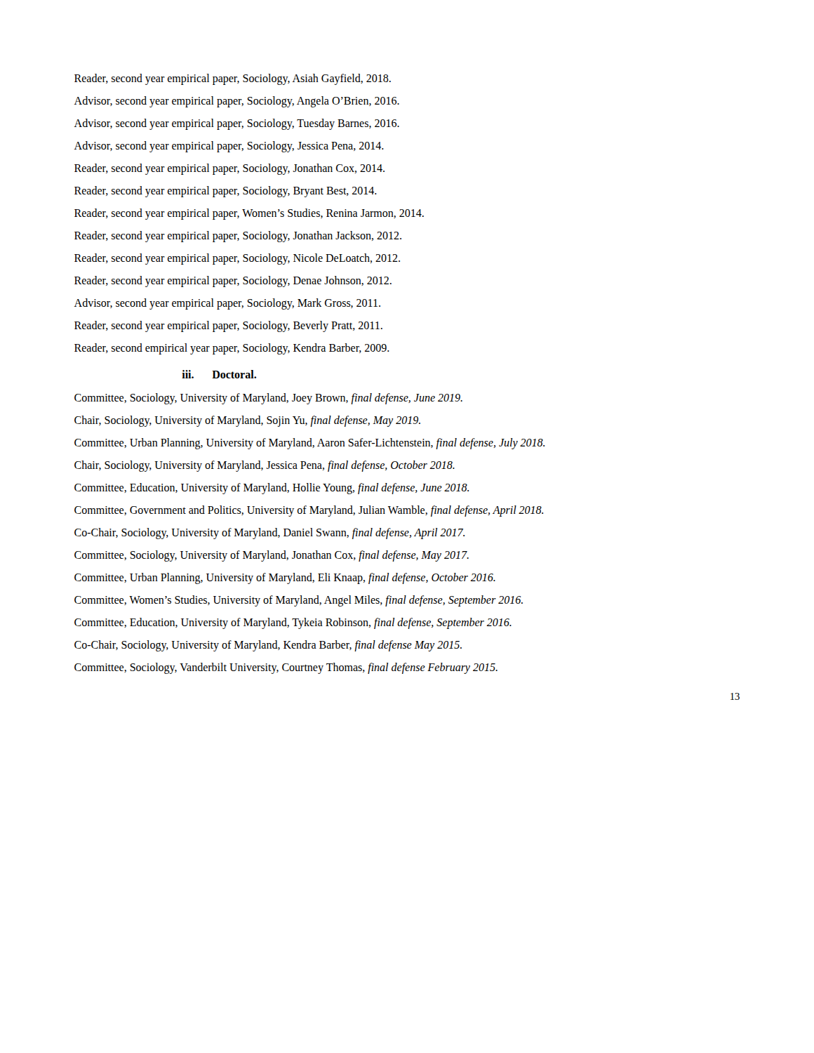Reader, second year empirical paper, Sociology, Asiah Gayfield, 2018.
Advisor, second year empirical paper, Sociology, Angela O’Brien, 2016.
Advisor, second year empirical paper, Sociology, Tuesday Barnes, 2016.
Advisor, second year empirical paper, Sociology, Jessica Pena, 2014.
Reader, second year empirical paper, Sociology, Jonathan Cox, 2014.
Reader, second year empirical paper, Sociology, Bryant Best, 2014.
Reader, second year empirical paper, Women’s Studies, Renina Jarmon, 2014.
Reader, second year empirical paper, Sociology, Jonathan Jackson, 2012.
Reader, second year empirical paper, Sociology, Nicole DeLoatch, 2012.
Reader, second year empirical paper, Sociology, Denae Johnson, 2012.
Advisor, second year empirical paper, Sociology, Mark Gross, 2011.
Reader, second year empirical paper, Sociology, Beverly Pratt, 2011.
Reader, second empirical year paper, Sociology, Kendra Barber, 2009.
iii. Doctoral.
Committee, Sociology, University of Maryland, Joey Brown, final defense, June 2019.
Chair, Sociology, University of Maryland, Sojin Yu, final defense, May 2019.
Committee, Urban Planning, University of Maryland, Aaron Safer-Lichtenstein, final defense, July 2018.
Chair, Sociology, University of Maryland, Jessica Pena, final defense, October 2018.
Committee, Education, University of Maryland, Hollie Young, final defense, June 2018.
Committee, Government and Politics, University of Maryland, Julian Wamble, final defense, April 2018.
Co-Chair, Sociology, University of Maryland, Daniel Swann, final defense, April 2017.
Committee, Sociology, University of Maryland, Jonathan Cox, final defense, May 2017.
Committee, Urban Planning, University of Maryland, Eli Knaap, final defense, October 2016.
Committee, Women’s Studies, University of Maryland, Angel Miles, final defense, September 2016.
Committee, Education, University of Maryland, Tykeia Robinson, final defense, September 2016.
Co-Chair, Sociology, University of Maryland, Kendra Barber, final defense May 2015.
Committee, Sociology, Vanderbilt University, Courtney Thomas, final defense February 2015.
13